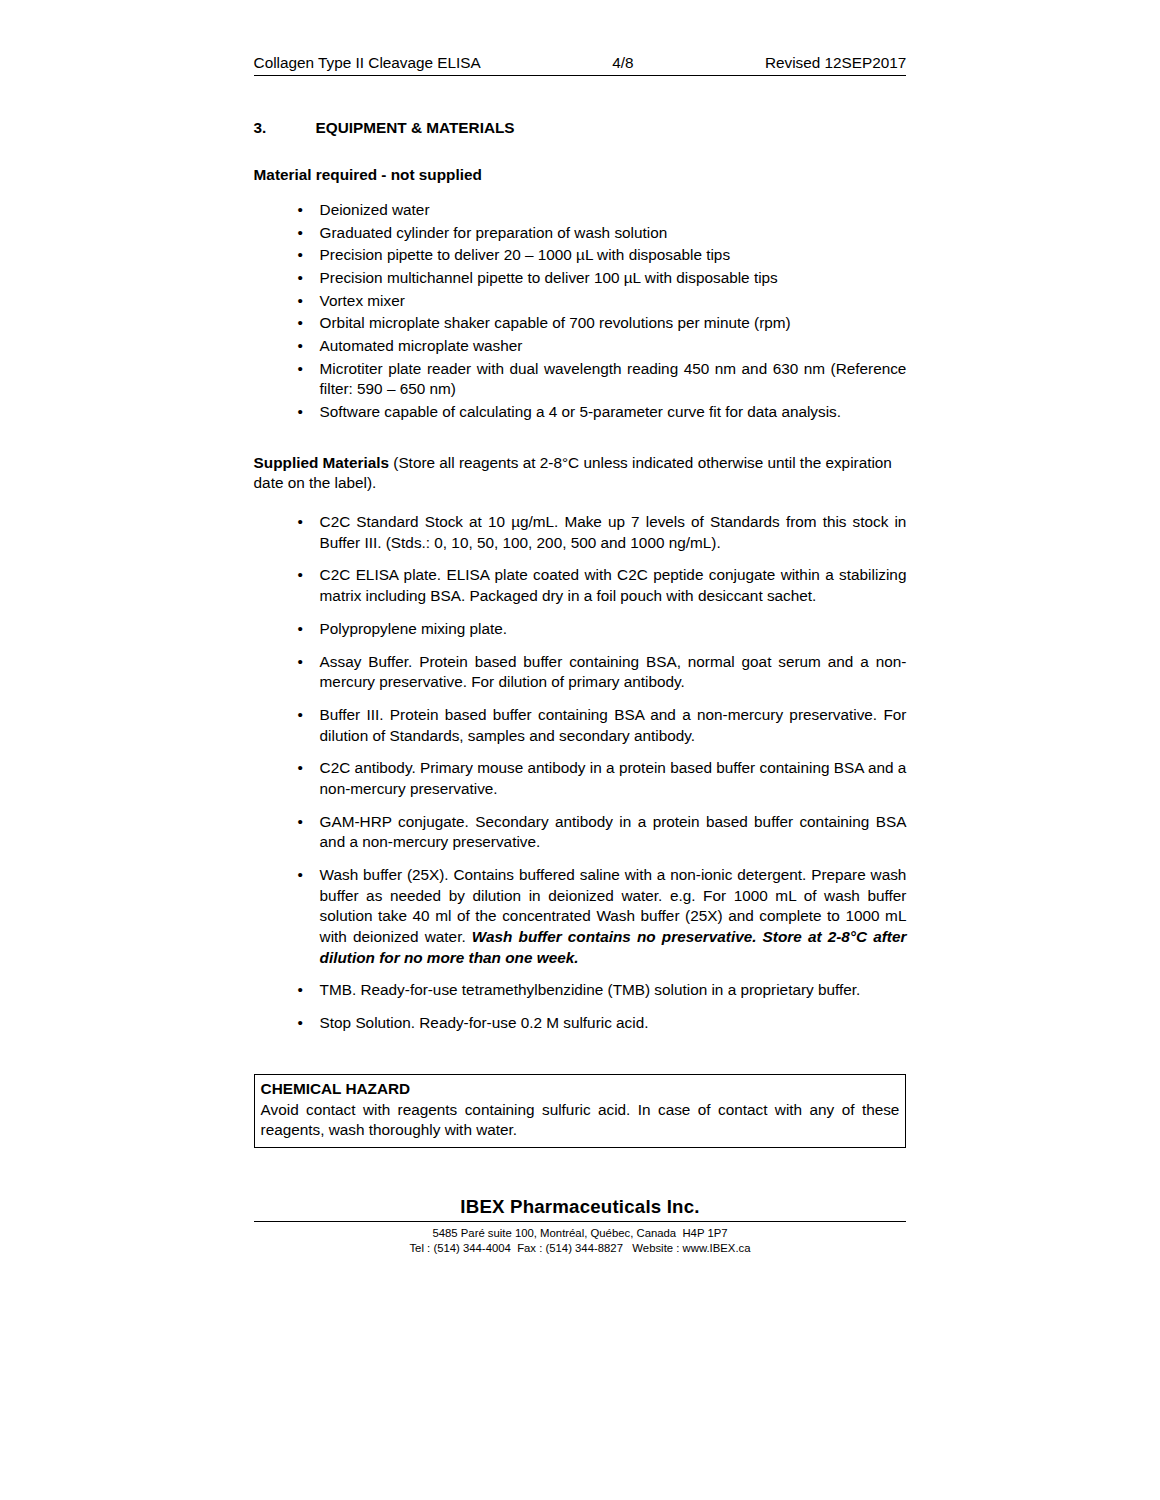Collagen Type II Cleavage ELISA
4/8
Revised 12SEP2017
3. EQUIPMENT & MATERIALS
Material required - not supplied
Deionized water
Graduated cylinder for preparation of wash solution
Precision pipette to deliver 20 – 1000 µL with disposable tips
Precision multichannel pipette to deliver 100 µL with disposable tips
Vortex mixer
Orbital microplate shaker capable of 700 revolutions per minute (rpm)
Automated microplate washer
Microtiter plate reader with dual wavelength reading 450 nm and 630 nm (Reference filter: 590 – 650 nm)
Software capable of calculating a 4 or 5-parameter curve fit for data analysis.
Supplied Materials (Store all reagents at 2-8°C unless indicated otherwise until the expiration date on the label).
C2C Standard Stock at 10 µg/mL. Make up 7 levels of Standards from this stock in Buffer III. (Stds.: 0, 10, 50, 100, 200, 500 and 1000 ng/mL).
C2C ELISA plate. ELISA plate coated with C2C peptide conjugate within a stabilizing matrix including BSA. Packaged dry in a foil pouch with desiccant sachet.
Polypropylene mixing plate.
Assay Buffer. Protein based buffer containing BSA, normal goat serum and a non-mercury preservative. For dilution of primary antibody.
Buffer III. Protein based buffer containing BSA and a non-mercury preservative. For dilution of Standards, samples and secondary antibody.
C2C antibody. Primary mouse antibody in a protein based buffer containing BSA and a non-mercury preservative.
GAM-HRP conjugate. Secondary antibody in a protein based buffer containing BSA and a non-mercury preservative.
Wash buffer (25X). Contains buffered saline with a non-ionic detergent. Prepare wash buffer as needed by dilution in deionized water. e.g. For 1000 mL of wash buffer solution take 40 ml of the concentrated Wash buffer (25X) and complete to 1000 mL with deionized water. Wash buffer contains no preservative. Store at 2-8°C after dilution for no more than one week.
TMB. Ready-for-use tetramethylbenzidine (TMB) solution in a proprietary buffer.
Stop Solution. Ready-for-use 0.2 M sulfuric acid.
CHEMICAL HAZARD
Avoid contact with reagents containing sulfuric acid. In case of contact with any of these reagents, wash thoroughly with water.
IBEX Pharmaceuticals Inc.
5485 Paré suite 100, Montréal, Québec, Canada H4P 1P7
Tel : (514) 344-4004 Fax : (514) 344-8827 Website : www.IBEX.ca